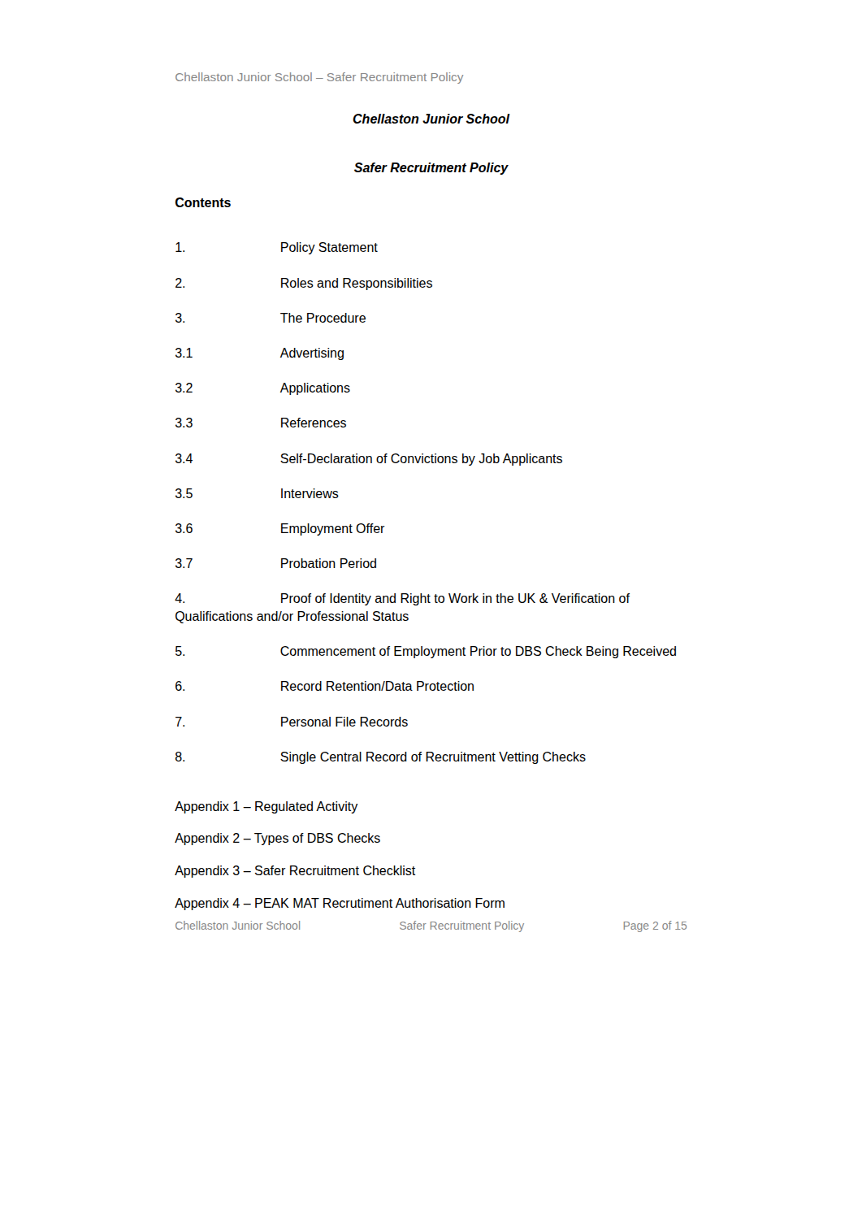Chellaston Junior School – Safer Recruitment Policy
Chellaston Junior School
Safer Recruitment Policy
Contents
1. Policy Statement
2. Roles and Responsibilities
3. The Procedure
3.1 Advertising
3.2 Applications
3.3 References
3.4 Self-Declaration of Convictions by Job Applicants
3.5 Interviews
3.6 Employment Offer
3.7 Probation Period
4. Proof of Identity and Right to Work in the UK & Verification of Qualifications and/or Professional Status
5. Commencement of Employment Prior to DBS Check Being Received
6. Record Retention/Data Protection
7. Personal File Records
8. Single Central Record of Recruitment Vetting Checks
Appendix 1 – Regulated Activity
Appendix 2 – Types of DBS Checks
Appendix 3 – Safer Recruitment Checklist
Appendix 4 – PEAK MAT Recrutiment Authorisation Form
Chellaston Junior School Safer Recruitment Policy Page 2 of 15